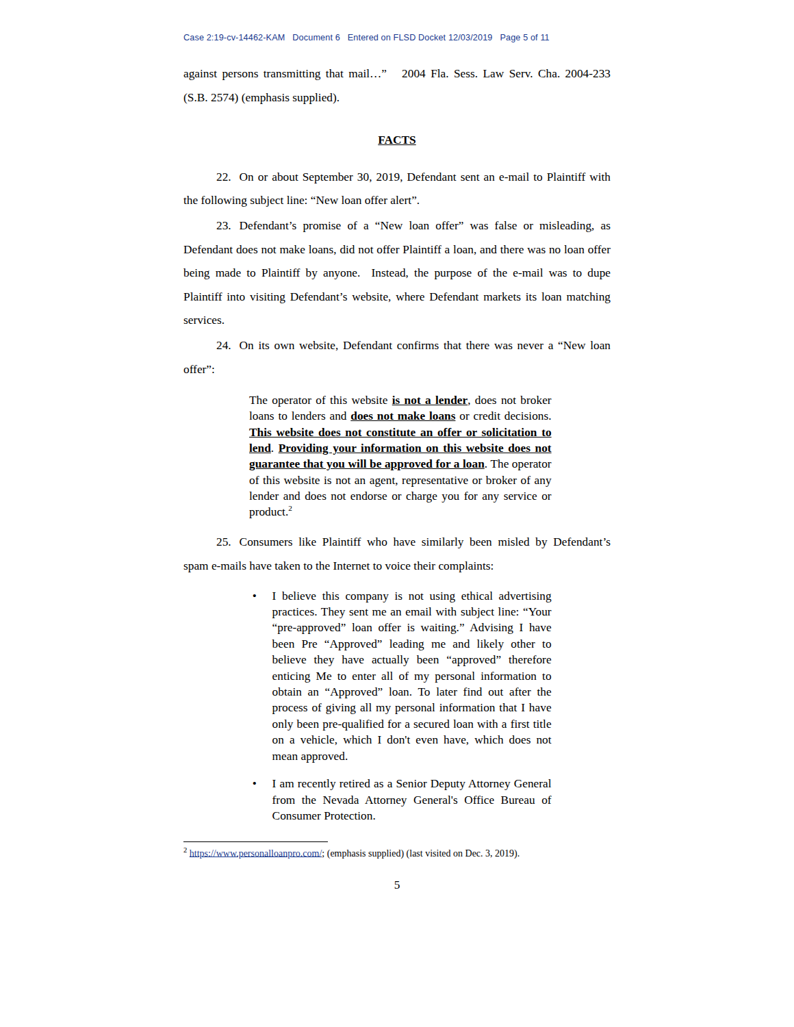Case 2:19-cv-14462-KAM Document 6 Entered on FLSD Docket 12/03/2019 Page 5 of 11
against persons transmitting that mail…” 2004 Fla. Sess. Law Serv. Cha. 2004-233 (S.B. 2574) (emphasis supplied).
FACTS
22. On or about September 30, 2019, Defendant sent an e-mail to Plaintiff with the following subject line: “New loan offer alert”.
23. Defendant’s promise of a “New loan offer” was false or misleading, as Defendant does not make loans, did not offer Plaintiff a loan, and there was no loan offer being made to Plaintiff by anyone. Instead, the purpose of the e-mail was to dupe Plaintiff into visiting Defendant’s website, where Defendant markets its loan matching services.
24. On its own website, Defendant confirms that there was never a “New loan offer”:
The operator of this website is not a lender, does not broker loans to lenders and does not make loans or credit decisions. This website does not constitute an offer or solicitation to lend. Providing your information on this website does not guarantee that you will be approved for a loan. The operator of this website is not an agent, representative or broker of any lender and does not endorse or charge you for any service or product.2
25. Consumers like Plaintiff who have similarly been misled by Defendant’s spam e-mails have taken to the Internet to voice their complaints:
I believe this company is not using ethical advertising practices. They sent me an email with subject line: “Your “pre-approved” loan offer is waiting.” Advising I have been Pre “Approved” leading me and likely other to believe they have actually been “approved” therefore enticing Me to enter all of my personal information to obtain an “Approved” loan. To later find out after the process of giving all my personal information that I have only been pre-qualified for a secured loan with a first title on a vehicle, which I don't even have, which does not mean approved.
I am recently retired as a Senior Deputy Attorney General from the Nevada Attorney General's Office Bureau of Consumer Protection.
2 https://www.personalloanpro.com/; (emphasis supplied) (last visited on Dec. 3, 2019).
5